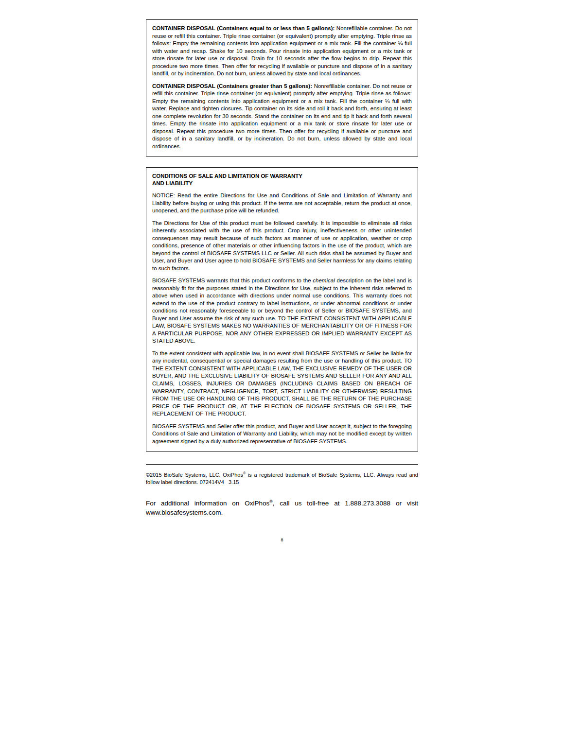CONTAINER DISPOSAL (Containers equal to or less than 5 gallons): Nonrefillable container. Do not reuse or refill this container. Triple rinse container (or equivalent) promptly after emptying. Triple rinse as follows: Empty the remaining contents into application equipment or a mix tank. Fill the container ¼ full with water and recap. Shake for 10 seconds. Pour rinsate into application equipment or a mix tank or store rinsate for later use or disposal. Drain for 10 seconds after the flow begins to drip. Repeat this procedure two more times. Then offer for recycling if available or puncture and dispose of in a sanitary landfill, or by incineration. Do not burn, unless allowed by state and local ordinances.
CONTAINER DISPOSAL (Containers greater than 5 gallons): Nonrefillable container. Do not reuse or refill this container. Triple rinse container (or equivalent) promptly after emptying. Triple rinse as follows: Empty the remaining contents into application equipment or a mix tank. Fill the container ¼ full with water. Replace and tighten closures. Tip container on its side and roll it back and forth, ensuring at least one complete revolution for 30 seconds. Stand the container on its end and tip it back and forth several times. Empty the rinsate into application equipment or a mix tank or store rinsate for later use or disposal. Repeat this procedure two more times. Then offer for recycling if available or puncture and dispose of in a sanitary landfill, or by incineration. Do not burn, unless allowed by state and local ordinances.
CONDITIONS OF SALE AND LIMITATION OF WARRANTY
AND LIABILITY
NOTICE: Read the entire Directions for Use and Conditions of Sale and Limitation of Warranty and Liability before buying or using this product. If the terms are not acceptable, return the product at once, unopened, and the purchase price will be refunded.
The Directions for Use of this product must be followed carefully. It is impossible to eliminate all risks inherently associated with the use of this product. Crop injury, ineffectiveness or other unintended consequences may result because of such factors as manner of use or application, weather or crop conditions, presence of other materials or other influencing factors in the use of the product, which are beyond the control of BIOSAFE SYSTEMS LLC or Seller. All such risks shall be assumed by Buyer and User, and Buyer and User agree to hold BIOSAFE SYSTEMS and Seller harmless for any claims relating to such factors.
BIOSAFE SYSTEMS warrants that this product conforms to the chemical description on the label and is reasonably fit for the purposes stated in the Directions for Use, subject to the inherent risks referred to above when used in accordance with directions under normal use conditions. This warranty does not extend to the use of the product contrary to label instructions, or under abnormal conditions or under conditions not reasonably foreseeable to or beyond the control of Seller or BIOSAFE SYSTEMS, and Buyer and User assume the risk of any such use. TO THE EXTENT CONSISTENT WITH APPLICABLE LAW, BIOSAFE SYSTEMS MAKES NO WARRANTIES OF MERCHANTABILITY OR OF FITNESS FOR A PARTICULAR PURPOSE, NOR ANY OTHER EXPRESSED OR IMPLIED WARRANTY EXCEPT AS STATED ABOVE.
To the extent consistent with applicable law, in no event shall BIOSAFE SYSTEMS or Seller be liable for any incidental, consequential or special damages resulting from the use or handling of this product. TO THE EXTENT CONSISTENT WITH APPLICABLE LAW, THE EXCLUSIVE REMEDY OF THE USER OR BUYER, AND THE EXCLUSIVE LIABILITY OF BIOSAFE SYSTEMS AND SELLER FOR ANY AND ALL CLAIMS, LOSSES, INJURIES OR DAMAGES (INCLUDING CLAIMS BASED ON BREACH OF WARRANTY, CONTRACT, NEGLIGENCE, TORT, STRICT LIABILITY OR OTHERWISE) RESULTING FROM THE USE OR HANDLING OF THIS PRODUCT, SHALL BE THE RETURN OF THE PURCHASE PRICE OF THE PRODUCT OR, AT THE ELECTION OF BIOSAFE SYSTEMS OR SELLER, THE REPLACEMENT OF THE PRODUCT.
BIOSAFE SYSTEMS and Seller offer this product, and Buyer and User accept it, subject to the foregoing Conditions of Sale and Limitation of Warranty and Liability, which may not be modified except by written agreement signed by a duly authorized representative of BIOSAFE SYSTEMS.
©2015 BioSafe Systems, LLC. OxiPhos® is a registered trademark of BioSafe Systems, LLC. Always read and follow label directions. 072414V4 3.15
For additional information on OxiPhos®, call us toll-free at 1.888.273.3088 or visit www.biosafesystems.com.
8